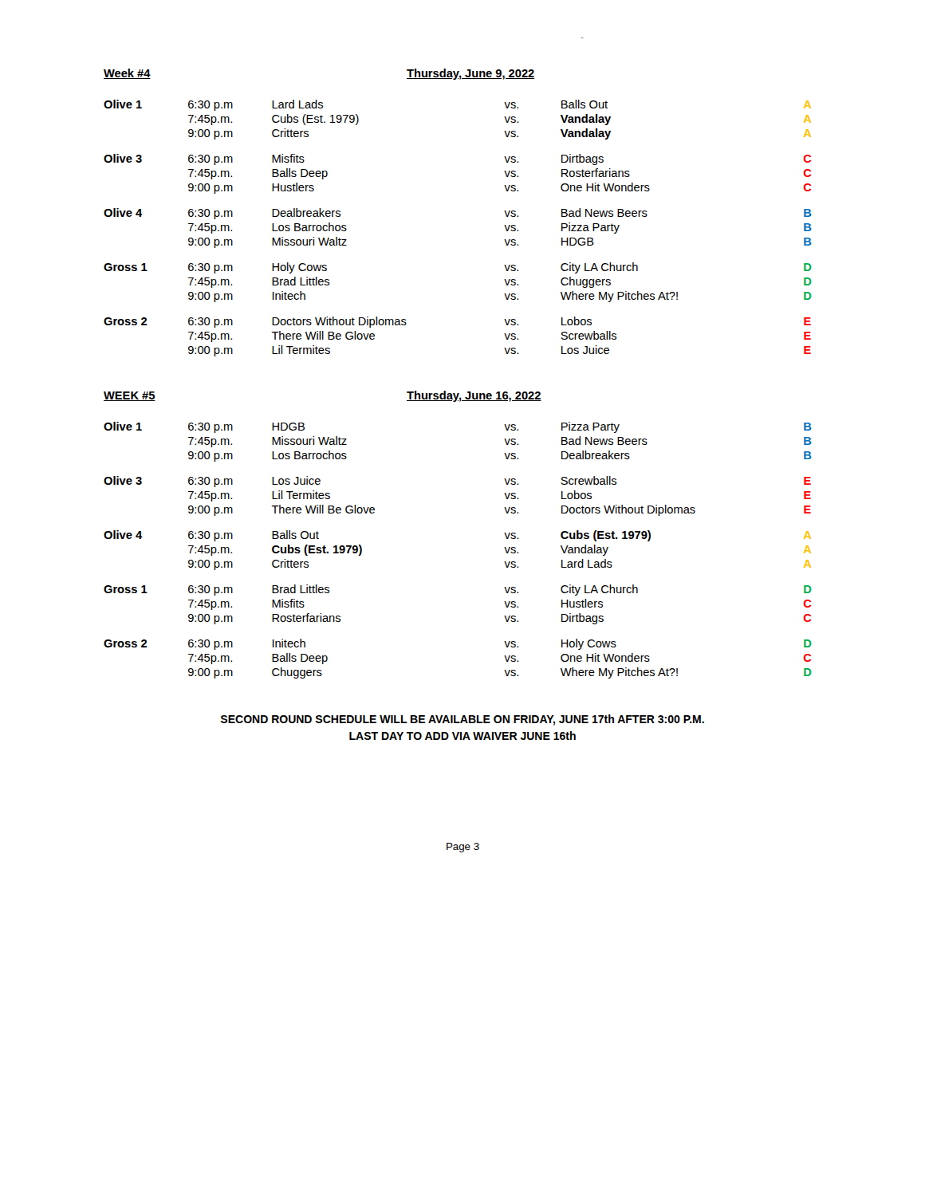-
Week #4
Thursday, June 9, 2022
| Olive 1 | 6:30 p.m | Lard Lads | vs. | Balls Out | A |
| | 7:45p.m. | Cubs (Est. 1979) | vs. | Vandalay | A |
| | 9:00 p.m | Critters | vs. | Vandalay | A |
| Olive 3 | 6:30 p.m | Misfits | vs. | Dirtbags | C |
| | 7:45p.m. | Balls Deep | vs. | Rosterfarians | C |
| | 9:00 p.m | Hustlers | vs. | One Hit Wonders | C |
| Olive 4 | 6:30 p.m | Dealbreakers | vs. | Bad News Beers | B |
| | 7:45p.m. | Los Barrochos | vs. | Pizza Party | B |
| | 9:00 p.m | Missouri Waltz | vs. | HDGB | B |
| Gross 1 | 6:30 p.m | Holy Cows | vs. | City LA Church | D |
| | 7:45p.m. | Brad Littles | vs. | Chuggers | D |
| | 9:00 p.m | Initech | vs. | Where My Pitches At?! | D |
| Gross 2 | 6:30 p.m | Doctors Without Diplomas | vs. | Lobos | E |
| | 7:45p.m. | There Will Be Glove | vs. | Screwballs | E |
| | 9:00 p.m | Lil Termites | vs. | Los Juice | E |
WEEK #5
Thursday, June 16, 2022
| Olive 1 | 6:30 p.m | HDGB | vs. | Pizza Party | B |
| | 7:45p.m. | Missouri Waltz | vs. | Bad News Beers | B |
| | 9:00 p.m | Los Barrochos | vs. | Dealbreakers | B |
| Olive 3 | 6:30 p.m | Los Juice | vs. | Screwballs | E |
| | 7:45p.m. | Lil Termites | vs. | Lobos | E |
| | 9:00 p.m | There Will Be Glove | vs. | Doctors Without Diplomas | E |
| Olive 4 | 6:30 p.m | Balls Out | vs. | Cubs (Est. 1979) | A |
| | 7:45p.m. | Cubs (Est. 1979) | vs. | Vandalay | A |
| | 9:00 p.m | Critters | vs. | Lard Lads | A |
| Gross 1 | 6:30 p.m | Brad Littles | vs. | City LA Church | D |
| | 7:45p.m. | Misfits | vs. | Hustlers | C |
| | 9:00 p.m | Rosterfarians | vs. | Dirtbags | C |
| Gross 2 | 6:30 p.m | Initech | vs. | Holy Cows | D |
| | 7:45p.m. | Balls Deep | vs. | One Hit Wonders | C |
| | 9:00 p.m | Chuggers | vs. | Where My Pitches At?! | D |
SECOND ROUND SCHEDULE WILL BE AVAILABLE ON FRIDAY, JUNE 17th AFTER 3:00 P.M.
LAST DAY TO ADD VIA WAIVER JUNE 16th
Page 3